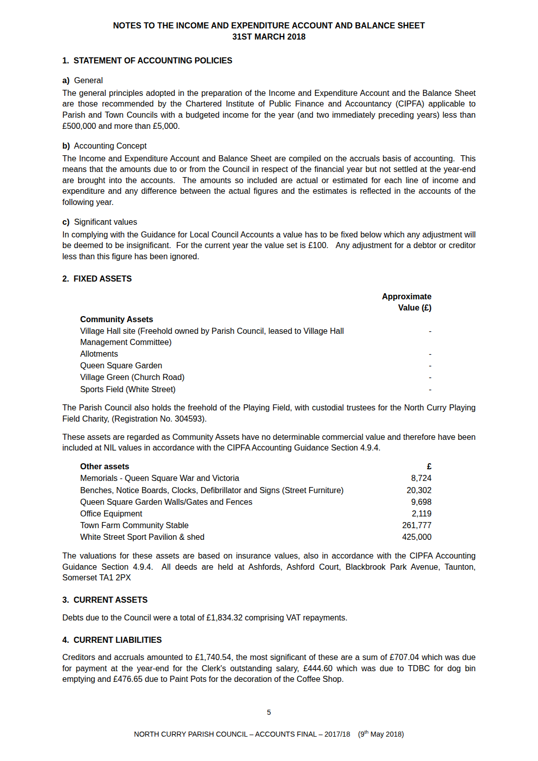NOTES TO THE INCOME AND EXPENDITURE ACCOUNT AND BALANCE SHEET
31ST MARCH 2018
1. STATEMENT OF ACCOUNTING POLICIES
a) General
The general principles adopted in the preparation of the Income and Expenditure Account and the Balance Sheet are those recommended by the Chartered Institute of Public Finance and Accountancy (CIPFA) applicable to Parish and Town Councils with a budgeted income for the year (and two immediately preceding years) less than £500,000 and more than £5,000.
b) Accounting Concept
The Income and Expenditure Account and Balance Sheet are compiled on the accruals basis of accounting. This means that the amounts due to or from the Council in respect of the financial year but not settled at the year-end are brought into the accounts. The amounts so included are actual or estimated for each line of income and expenditure and any difference between the actual figures and the estimates is reflected in the accounts of the following year.
c) Significant values
In complying with the Guidance for Local Council Accounts a value has to be fixed below which any adjustment will be deemed to be insignificant. For the current year the value set is £100. Any adjustment for a debtor or creditor less than this figure has been ignored.
2. FIXED ASSETS
| | Approximate Value (£) |
| Community Assets | |
| Village Hall site (Freehold owned by Parish Council, leased to Village Hall Management Committee) | - |
| Allotments | - |
| Queen Square Garden | - |
| Village Green (Church Road) | - |
| Sports Field (White Street) | - |
The Parish Council also holds the freehold of the Playing Field, with custodial trustees for the North Curry Playing Field Charity, (Registration No. 304593).
These assets are regarded as Community Assets have no determinable commercial value and therefore have been included at NIL values in accordance with the CIPFA Accounting Guidance Section 4.9.4.
| Other assets | £ |
| Memorials - Queen Square War and Victoria | 8,724 |
| Benches, Notice Boards, Clocks, Defibrillator and Signs (Street Furniture) | 20,302 |
| Queen Square Garden Walls/Gates and Fences | 9,698 |
| Office Equipment | 2,119 |
| Town Farm Community Stable | 261,777 |
| White Street Sport Pavilion & shed | 425,000 |
The valuations for these assets are based on insurance values, also in accordance with the CIPFA Accounting Guidance Section 4.9.4. All deeds are held at Ashfords, Ashford Court, Blackbrook Park Avenue, Taunton, Somerset TA1 2PX
3. CURRENT ASSETS
Debts due to the Council were a total of £1,834.32 comprising VAT repayments.
4. CURRENT LIABILITIES
Creditors and accruals amounted to £1,740.54, the most significant of these are a sum of £707.04 which was due for payment at the year-end for the Clerk's outstanding salary, £444.60 which was due to TDBC for dog bin emptying and £476.65 due to Paint Pots for the decoration of the Coffee Shop.
5
NORTH CURRY PARISH COUNCIL – ACCOUNTS FINAL – 2017/18 (9th May 2018)